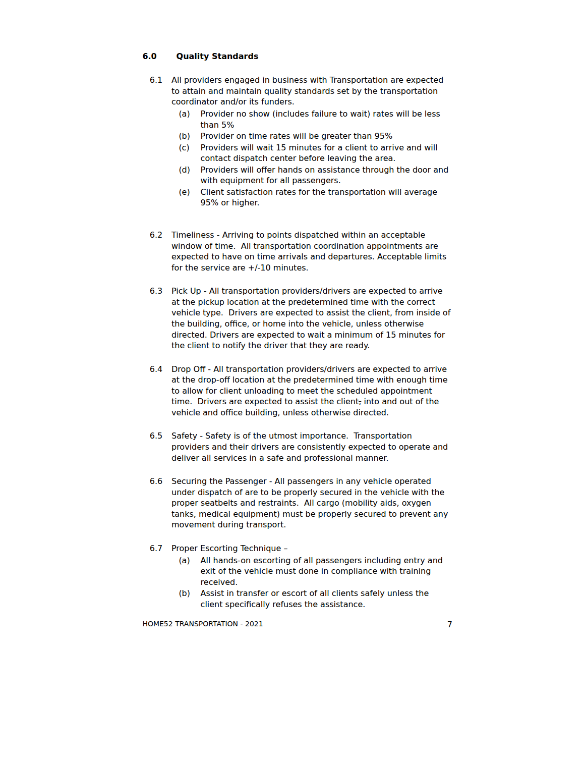6.0 Quality Standards
6.1
All providers engaged in business with Transportation are expected to attain and maintain quality standards set by the transportation coordinator and/or its funders.
(a) Provider no show (includes failure to wait) rates will be less than 5%
(b) Provider on time rates will be greater than 95%
(c) Providers will wait 15 minutes for a client to arrive and will contact dispatch center before leaving the area.
(d) Providers will offer hands on assistance through the door and with equipment for all passengers.
(e) Client satisfaction rates for the transportation will average 95% or higher.
6.2
Timeliness - Arriving to points dispatched within an acceptable window of time. All transportation coordination appointments are expected to have on time arrivals and departures. Acceptable limits for the service are +/-10 minutes.
6.3
Pick Up - All transportation providers/drivers are expected to arrive at the pickup location at the predetermined time with the correct vehicle type. Drivers are expected to assist the client, from inside of the building, office, or home into the vehicle, unless otherwise directed. Drivers are expected to wait a minimum of 15 minutes for the client to notify the driver that they are ready.
6.4
Drop Off - All transportation providers/drivers are expected to arrive at the drop-off location at the predetermined time with enough time to allow for client unloading to meet the scheduled appointment time. Drivers are expected to assist the client, into and out of the vehicle and office building, unless otherwise directed.
6.5
Safety - Safety is of the utmost importance. Transportation providers and their drivers are consistently expected to operate and deliver all services in a safe and professional manner.
6.6
Securing the Passenger - All passengers in any vehicle operated under dispatch of are to be properly secured in the vehicle with the proper seatbelts and restraints. All cargo (mobility aids, oxygen tanks, medical equipment) must be properly secured to prevent any movement during transport.
6.7
Proper Escorting Technique –
(a) All hands-on escorting of all passengers including entry and exit of the vehicle must done in compliance with training received.
(b) Assist in transfer or escort of all clients safely unless the client specifically refuses the assistance.
HOME52 TRANSPORTATION - 2021 7